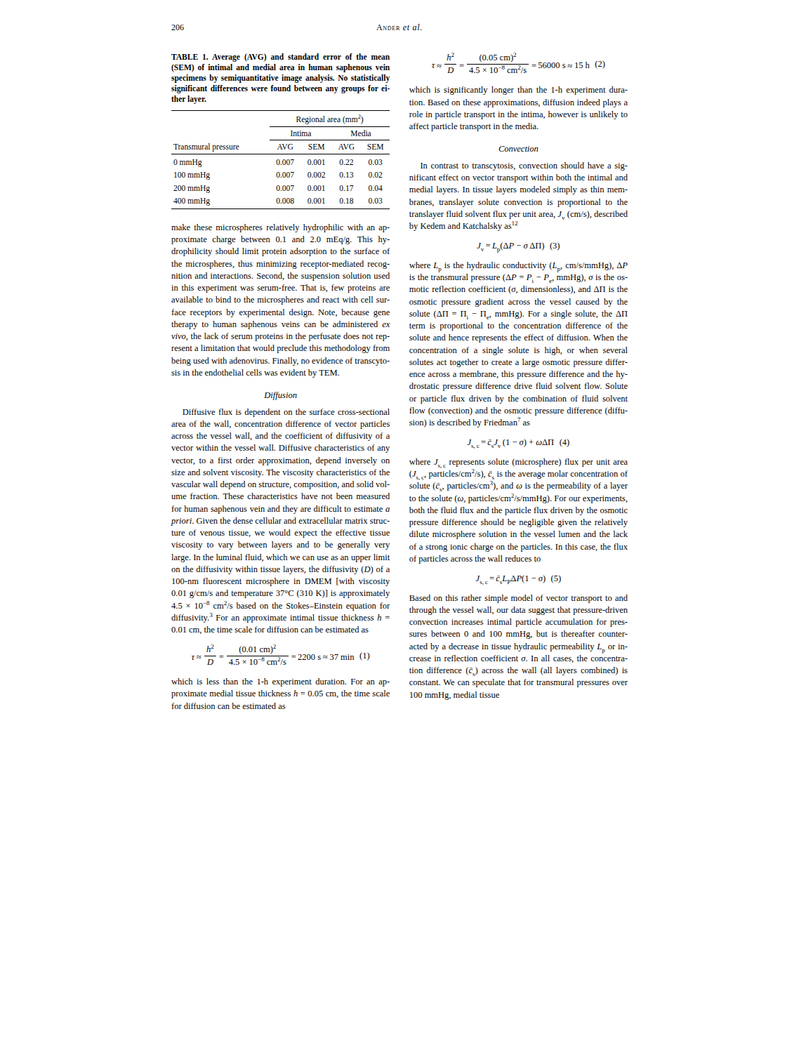206
Ander et al.
TABLE 1. Average (AVG) and standard error of the mean (SEM) of intimal and medial area in human saphenous vein specimens by semiquantitative image analysis. No statistically significant differences were found between any groups for either layer.
| Transmural pressure | Regional area (mm 2 ) |
| --- | --- |
| Intima | Media |
| AVG | SEM | AVG | SEM |
| 0 mmHg | 0.007 | 0.001 | 0.22 | 0.03 |
| 100 mmHg | 0.007 | 0.002 | 0.13 | 0.02 |
| 200 mmHg | 0.007 | 0.001 | 0.17 | 0.04 |
| 400 mmHg | 0.008 | 0.001 | 0.18 | 0.03 |
make these microspheres relatively hydrophilic with an approximate charge between 0.1 and 2.0 mEq/g. This hydrophilicity should limit protein adsorption to the surface of the microspheres, thus minimizing receptor-mediated recognition and interactions. Second, the suspension solution used in this experiment was serum-free. That is, few proteins are available to bind to the microspheres and react with cell surface receptors by experimental design. Note, because gene therapy to human saphenous veins can be administered ex vivo, the lack of serum proteins in the perfusate does not represent a limitation that would preclude this methodology from being used with adenovirus. Finally, no evidence of transcytosis in the endothelial cells was evident by TEM.
Diffusion
Diffusive flux is dependent on the surface cross-sectional area of the wall, concentration difference of vector particles across the vessel wall, and the coefficient of diffusivity of a vector within the vessel wall. Diffusive characteristics of any vector, to a first order approximation, depend inversely on size and solvent viscosity. The viscosity characteristics of the vascular wall depend on structure, composition, and solid volume fraction. These characteristics have not been measured for human saphenous vein and they are difficult to estimate a priori. Given the dense cellular and extracellular matrix structure of venous tissue, we would expect the effective tissue viscosity to vary between layers and to be generally very large. In the luminal fluid, which we can use as an upper limit on the diffusivity within tissue layers, the diffusivity (D) of a 100-nm fluorescent microsphere in DMEM [with viscosity 0.01 g/cm/s and temperature 37°C (310 K)] is approximately 4.5 × 10−8 cm2/s based on the Stokes–Einstein equation for diffusivity.3 For an approximate intimal tissue thickness h = 0.01 cm, the time scale for diffusion can be estimated as
τ≈h2 D=(0.01 cm)24.5 × 10−8 cm2/s=2200 s≈37 min (1)
which is less than the 1-h experiment duration. For an approximate medial tissue thickness h = 0.05 cm, the time scale for diffusion can be estimated as
τ≈h2 D=(0.05 cm)24.5 × 10−8 cm2/s=56000 s≈15 h (2)
which is significantly longer than the 1-h experiment duration. Based on these approximations, diffusion indeed plays a role in particle transport in the intima, however is unlikely to affect particle transport in the media.
Convection
In contrast to transcytosis, convection should have a significant effect on vector transport within both the intimal and medial layers. In tissue layers modeled simply as thin membranes, translayer solute convection is proportional to the translayer fluid solvent flux per unit area, Jv (cm/s), described by Kedem and Katchalsky as12
Jv=Lp(ΔP − σ ΔΠ) (3)
where Lp is the hydraulic conductivity (Lp, cm/s/mmHg), ΔP is the transmural pressure (ΔP = Pi − Pe, mmHg), σ is the osmotic reflection coefficient (σ, dimensionless), and ΔΠ is the osmotic pressure gradient across the vessel caused by the solute (ΔΠ = Πi − Πe, mmHg). For a single solute, the ΔΠ term is proportional to the concentration difference of the solute and hence represents the effect of diffusion. When the concentration of a single solute is high, or when several solutes act together to create a large osmotic pressure difference across a membrane, this pressure difference and the hydrostatic pressure difference drive fluid solvent flow. Solute or particle flux driven by the combination of fluid solvent flow (convection) and the osmotic pressure difference (diffusion) is described by Friedman7 as
Js, c=c̄sJv (1 − σ) + ω ΔΠ (4)
where Js, c represents solute (microsphere) flux per unit area (Js, c, particles/cm2/s), c̄s is the average molar concentration of solute (c̄s, particles/cm3), and ω is the permeability of a layer to the solute (ω, particles/cm2/s/mmHg). For our experiments, both the fluid flux and the particle flux driven by the osmotic pressure difference should be negligible given the relatively dilute microsphere solution in the vessel lumen and the lack of a strong ionic charge on the particles. In this case, the flux of particles across the wall reduces to
Js, c=c̄sLPΔP(1 − σ) (5)
Based on this rather simple model of vector transport to and through the vessel wall, our data suggest that pressure-driven convection increases intimal particle accumulation for pressures between 0 and 100 mmHg, but is thereafter counteracted by a decrease in tissue hydraulic permeability Lp or increase in reflection coefficient σ. In all cases, the concentration difference (c̄s) across the wall (all layers combined) is constant. We can speculate that for transmural pressures over 100 mmHg, medial tissue